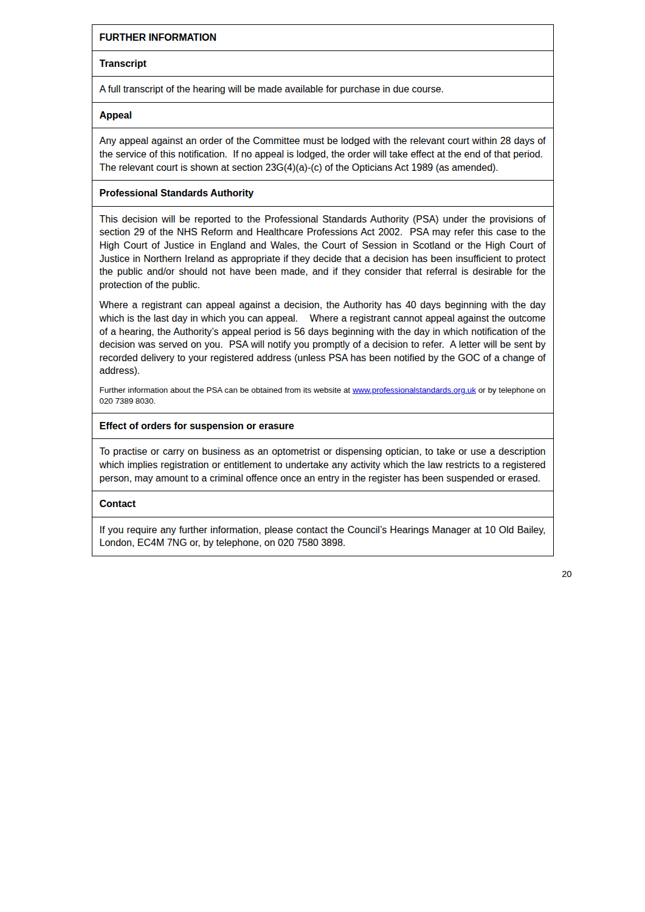| FURTHER INFORMATION |
| Transcript |
| A full transcript of the hearing will be made available for purchase in due course. |
| Appeal |
| Any appeal against an order of the Committee must be lodged with the relevant court within 28 days of the service of this notification. If no appeal is lodged, the order will take effect at the end of that period. The relevant court is shown at section 23G(4)(a)-(c) of the Opticians Act 1989 (as amended). |
| Professional Standards Authority |
| This decision will be reported to the Professional Standards Authority (PSA) under the provisions of section 29 of the NHS Reform and Healthcare Professions Act 2002. PSA may refer this case to the High Court of Justice in England and Wales, the Court of Session in Scotland or the High Court of Justice in Northern Ireland as appropriate if they decide that a decision has been insufficient to protect the public and/or should not have been made, and if they consider that referral is desirable for the protection of the public. Where a registrant can appeal against a decision, the Authority has 40 days beginning with the day which is the last day in which you can appeal. Where a registrant cannot appeal against the outcome of a hearing, the Authority’s appeal period is 56 days beginning with the day in which notification of the decision was served on you. PSA will notify you promptly of a decision to refer. A letter will be sent by recorded delivery to your registered address (unless PSA has been notified by the GOC of a change of address). Further information about the PSA can be obtained from its website at www.professionalstandards.org.uk or by telephone on 020 7389 8030. |
| Effect of orders for suspension or erasure |
| To practise or carry on business as an optometrist or dispensing optician, to take or use a description which implies registration or entitlement to undertake any activity which the law restricts to a registered person, may amount to a criminal offence once an entry in the register has been suspended or erased. |
| Contact |
| If you require any further information, please contact the Council’s Hearings Manager at 10 Old Bailey, London, EC4M 7NG or, by telephone, on 020 7580 3898. |
20